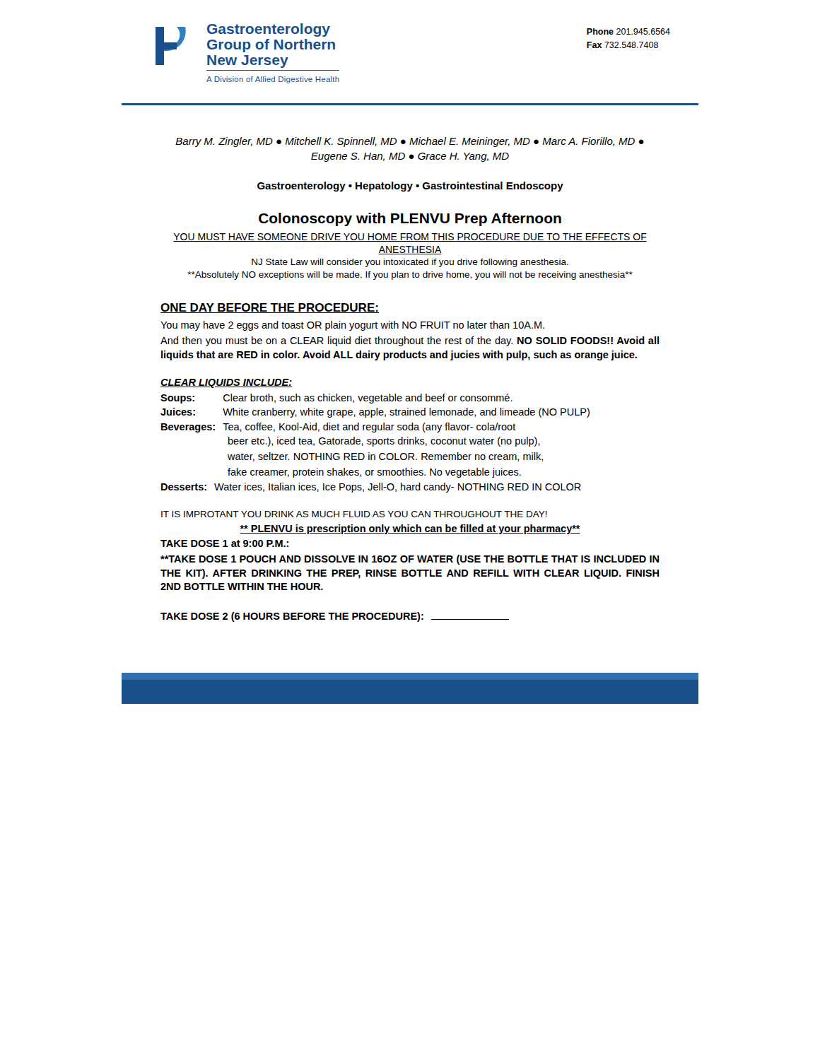Gastroenterology
Group of Northern
New Jersey
A Division of Allied Digestive Health
Phone 201.945.6564
Fax 732.548.7408
Barry M. Zingler, MD ● Mitchell K. Spinnell, MD ● Michael E. Meininger, MD ● Marc A. Fiorillo, MD ● Eugene S. Han, MD ● Grace H. Yang, MD
Gastroenterology • Hepatology • Gastrointestinal Endoscopy
Colonoscopy with PLENVU Prep Afternoon
YOU MUST HAVE SOMEONE DRIVE YOU HOME FROM THIS PROCEDURE DUE TO THE EFFECTS OF ANESTHESIA
NJ State Law will consider you intoxicated if you drive following anesthesia.
**Absolutely NO exceptions will be made. If you plan to drive home, you will not be receiving anesthesia**
ONE DAY BEFORE THE PROCEDURE:
You may have 2 eggs and toast OR plain yogurt with NO FRUIT no later than 10A.M.
And then you must be on a CLEAR liquid diet throughout the rest of the day. NO SOLID FOODS!! Avoid all liquids that are RED in color. Avoid ALL dairy products and jucies with pulp, such as orange juice.
CLEAR LIQUIDS INCLUDE:
| Soups: | Clear broth, such as chicken, vegetable and beef or consommé. |
| Juices: | White cranberry, white grape, apple, strained lemonade, and limeade (NO PULP) |
| Beverages: | Tea, coffee, Kool-Aid, diet and regular soda (any flavor- cola/root |
beer etc.), iced tea, Gatorade, sports drinks, coconut water (no pulp),
water, seltzer. NOTHING RED in COLOR. Remember no cream, milk,
fake creamer, protein shakes, or smoothies. No vegetable juices.
| Desserts: | Water ices, Italian ices, Ice Pops, Jell-O, hard candy- NOTHING RED IN COLOR |
IT IS IMPROTANT YOU DRINK AS MUCH FLUID AS YOU CAN THROUGHOUT THE DAY!
** PLENVU is prescription only which can be filled at your pharmacy**
TAKE DOSE 1 at 9:00 P.M.:
**TAKE DOSE 1 POUCH AND DISSOLVE IN 16OZ OF WATER (USE THE BOTTLE THAT IS INCLUDED IN THE KIT). AFTER DRINKING THE PREP, RINSE BOTTLE AND REFILL WITH CLEAR LIQUID. FINISH 2ND BOTTLE WITHIN THE HOUR.
TAKE DOSE 2 (6 HOURS BEFORE THE PROCEDURE):